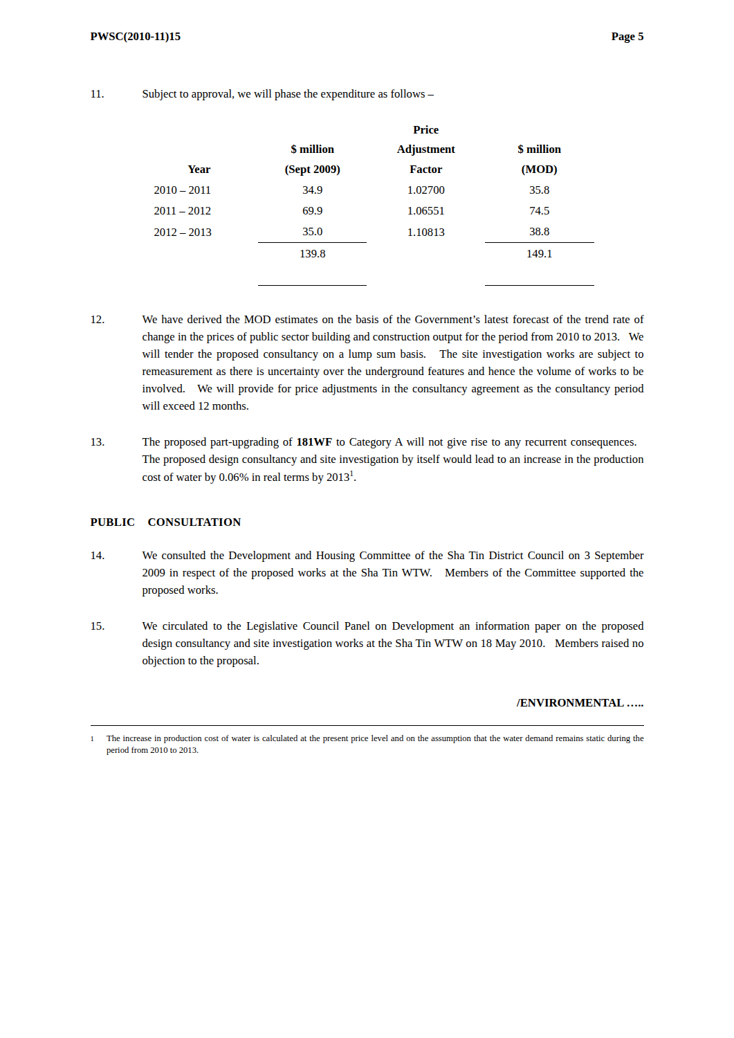PWSC(2010-11)15 Page 5
11.
Subject to approval, we will phase the expenditure as follows –
| | | Price | |
| --- | --- | --- | --- |
| | $ million | Adjustment | $ million |
| Year | (Sept 2009) | Factor | (MOD) |
| 2010 – 2011 | 34.9 | 1.02700 | 35.8 |
| 2011 – 2012 | 69.9 | 1.06551 | 74.5 |
| 2012 – 2013 | 35.0 | 1.10813 | 38.8 |
| | 139.8 | | 149.1 |
12.
We have derived the MOD estimates on the basis of the Government’s latest forecast of the trend rate of change in the prices of public sector building and construction output for the period from 2010 to 2013. We will tender the proposed consultancy on a lump sum basis. The site investigation works are subject to remeasurement as there is uncertainty over the underground features and hence the volume of works to be involved. We will provide for price adjustments in the consultancy agreement as the consultancy period will exceed 12 months.
13.
The proposed part-upgrading of 181WF to Category A will not give rise to any recurrent consequences. The proposed design consultancy and site investigation by itself would lead to an increase in the production cost of water by 0.06% in real terms by 20131.
PUBLIC CONSULTATION
14.
We consulted the Development and Housing Committee of the Sha Tin District Council on 3 September 2009 in respect of the proposed works at the Sha Tin WTW. Members of the Committee supported the proposed works.
15.
We circulated to the Legislative Council Panel on Development an information paper on the proposed design consultancy and site investigation works at the Sha Tin WTW on 18 May 2010. Members raised no objection to the proposal.
/ENVIRONMENTAL …..
1
The increase in production cost of water is calculated at the present price level and on the assumption that the water demand remains static during the period from 2010 to 2013.